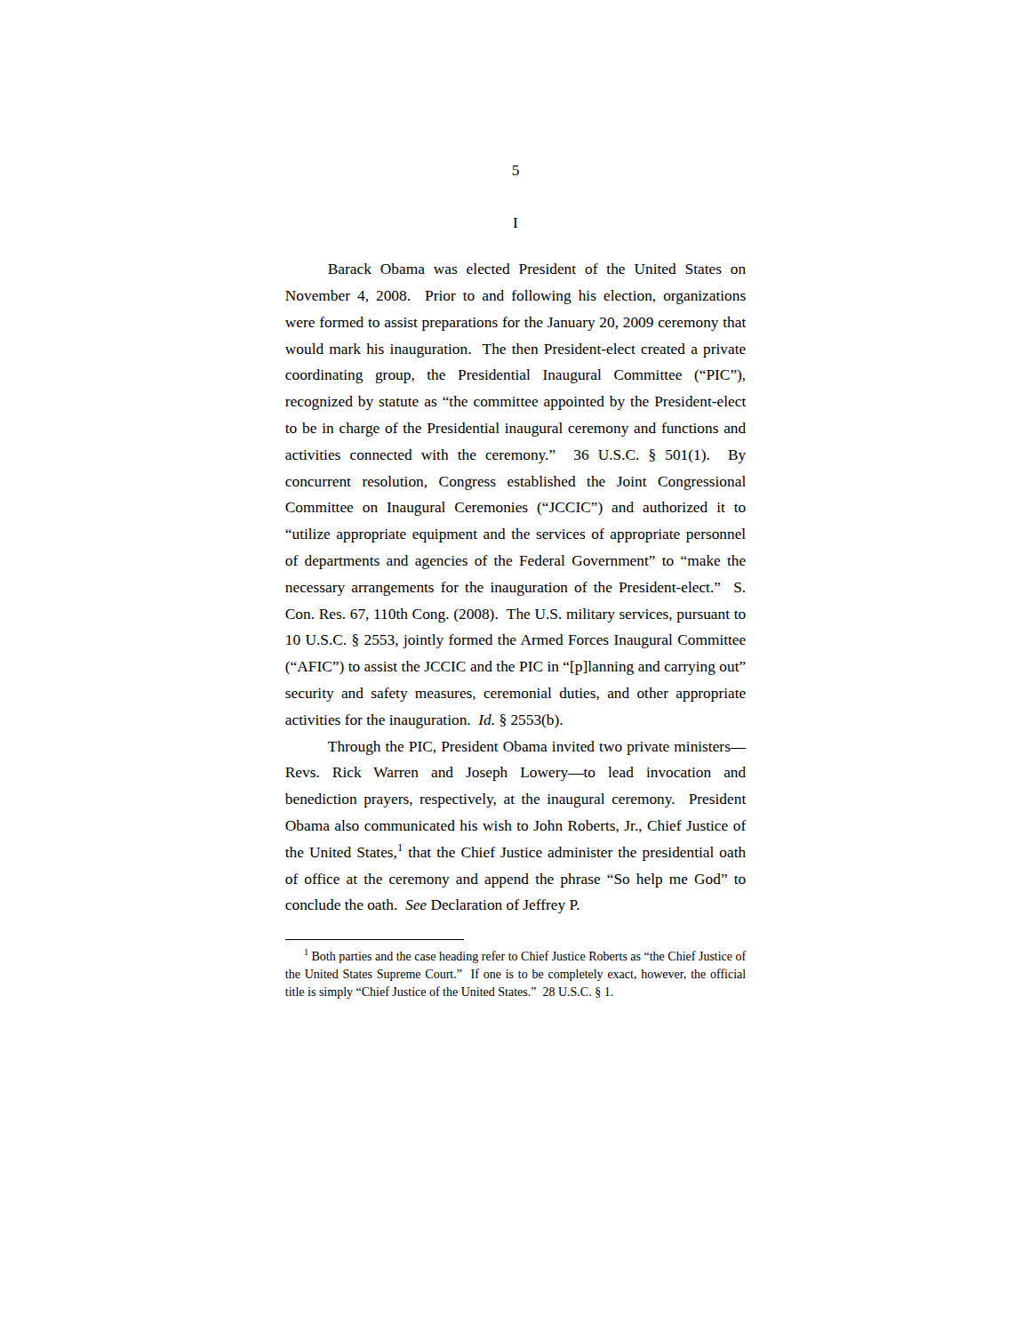5
I
Barack Obama was elected President of the United States on November 4, 2008. Prior to and following his election, organizations were formed to assist preparations for the January 20, 2009 ceremony that would mark his inauguration. The then President-elect created a private coordinating group, the Presidential Inaugural Committee (“PIC”), recognized by statute as “the committee appointed by the President-elect to be in charge of the Presidential inaugural ceremony and functions and activities connected with the ceremony.” 36 U.S.C. § 501(1). By concurrent resolution, Congress established the Joint Congressional Committee on Inaugural Ceremonies (“JCCIC”) and authorized it to “utilize appropriate equipment and the services of appropriate personnel of departments and agencies of the Federal Government” to “make the necessary arrangements for the inauguration of the President-elect.” S. Con. Res. 67, 110th Cong. (2008). The U.S. military services, pursuant to 10 U.S.C. § 2553, jointly formed the Armed Forces Inaugural Committee (“AFIC”) to assist the JCCIC and the PIC in “[p]lanning and carrying out” security and safety measures, ceremonial duties, and other appropriate activities for the inauguration. Id. § 2553(b).
Through the PIC, President Obama invited two private ministers—Revs. Rick Warren and Joseph Lowery—to lead invocation and benediction prayers, respectively, at the inaugural ceremony. President Obama also communicated his wish to John Roberts, Jr., Chief Justice of the United States,1 that the Chief Justice administer the presidential oath of office at the ceremony and append the phrase “So help me God” to conclude the oath. See Declaration of Jeffrey P.
1 Both parties and the case heading refer to Chief Justice Roberts as “the Chief Justice of the United States Supreme Court.” If one is to be completely exact, however, the official title is simply “Chief Justice of the United States.” 28 U.S.C. § 1.